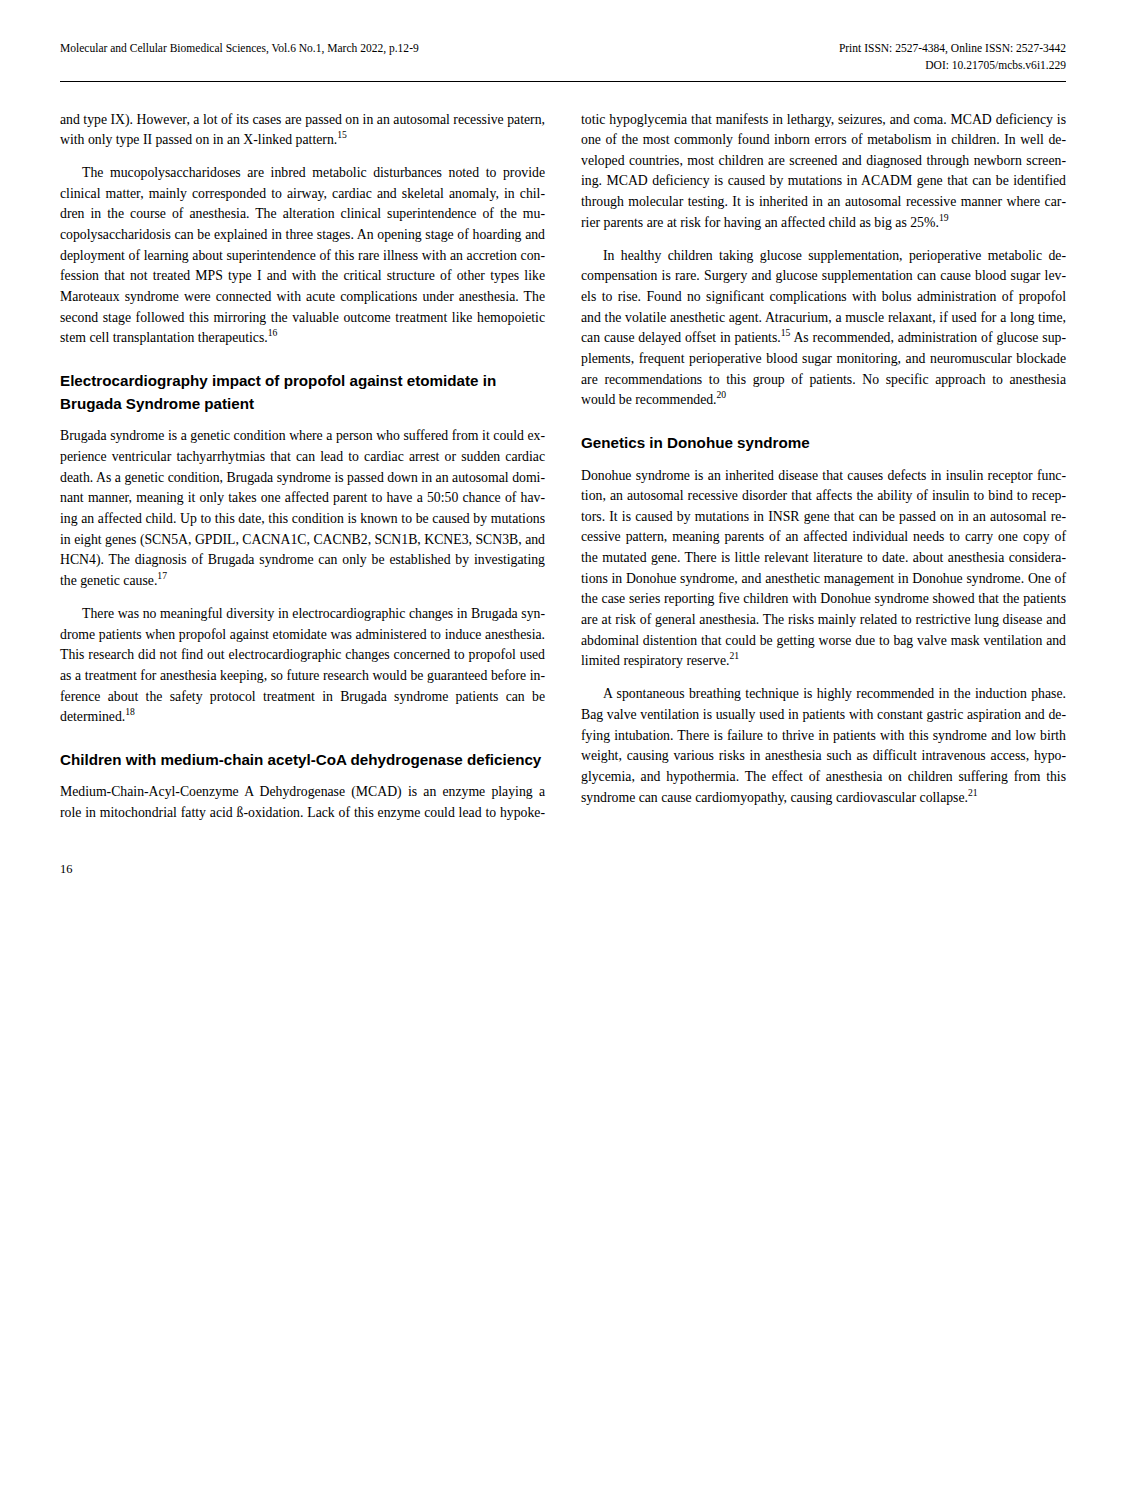Molecular and Cellular Biomedical Sciences, Vol.6 No.1, March 2022, p.12-9
Print ISSN: 2527-4384, Online ISSN: 2527-3442
DOI: 10.21705/mcbs.v6i1.229
and type IX). However, a lot of its cases are passed on in an autosomal recessive patern, with only type II passed on in an X-linked pattern.15
The mucopolysaccharidoses are inbred metabolic disturbances noted to provide clinical matter, mainly corresponded to airway, cardiac and skeletal anomaly, in children in the course of anesthesia. The alteration clinical superintendence of the mucopolysaccharidosis can be explained in three stages. An opening stage of hoarding and deployment of learning about superintendence of this rare illness with an accretion confession that not treated MPS type I and with the critical structure of other types like Maroteaux syndrome were connected with acute complications under anesthesia. The second stage followed this mirroring the valuable outcome treatment like hemopoietic stem cell transplantation therapeutics.16
Electrocardiography impact of propofol against etomidate in Brugada Syndrome patient
Brugada syndrome is a genetic condition where a person who suffered from it could experience ventricular tachyarrhytmias that can lead to cardiac arrest or sudden cardiac death. As a genetic condition, Brugada syndrome is passed down in an autosomal dominant manner, meaning it only takes one affected parent to have a 50:50 chance of having an affected child. Up to this date, this condition is known to be caused by mutations in eight genes (SCN5A, GPDIL, CACNA1C, CACNB2, SCN1B, KCNE3, SCN3B, and HCN4). The diagnosis of Brugada syndrome can only be established by investigating the genetic cause.17
There was no meaningful diversity in electrocardiographic changes in Brugada syndrome patients when propofol against etomidate was administered to induce anesthesia. This research did not find out electrocardiographic changes concerned to propofol used as a treatment for anesthesia keeping, so future research would be guaranteed before inference about the safety protocol treatment in Brugada syndrome patients can be determined.18
Children with medium-chain acetyl-CoA dehydrogenase deficiency
Medium-Chain-Acyl-Coenzyme A Dehydrogenase (MCAD) is an enzyme playing a role in mitochondrial fatty acid ß-oxidation. Lack of this enzyme could lead to hypoketotic hypoglycemia that manifests in lethargy, seizures, and coma. MCAD deficiency is one of the most commonly found inborn errors of metabolism in children. In well developed countries, most children are screened and diagnosed through newborn screening. MCAD deficiency is caused by mutations in ACADM gene that can be identified through molecular testing. It is inherited in an autosomal recessive manner where carrier parents are at risk for having an affected child as big as 25%.19
In healthy children taking glucose supplementation, perioperative metabolic decompensation is rare. Surgery and glucose supplementation can cause blood sugar levels to rise. Found no significant complications with bolus administration of propofol and the volatile anesthetic agent. Atracurium, a muscle relaxant, if used for a long time, can cause delayed offset in patients.15 As recommended, administration of glucose supplements, frequent perioperative blood sugar monitoring, and neuromuscular blockade are recommendations to this group of patients. No specific approach to anesthesia would be recommended.20
Genetics in Donohue syndrome
Donohue syndrome is an inherited disease that causes defects in insulin receptor function, an autosomal recessive disorder that affects the ability of insulin to bind to receptors. It is caused by mutations in INSR gene that can be passed on in an autosomal recessive pattern, meaning parents of an affected individual needs to carry one copy of the mutated gene. There is little relevant literature to date. about anesthesia considerations in Donohue syndrome, and anesthetic management in Donohue syndrome. One of the case series reporting five children with Donohue syndrome showed that the patients are at risk of general anesthesia. The risks mainly related to restrictive lung disease and abdominal distention that could be getting worse due to bag valve mask ventilation and limited respiratory reserve.21
A spontaneous breathing technique is highly recommended in the induction phase. Bag valve ventilation is usually used in patients with constant gastric aspiration and defying intubation. There is failure to thrive in patients with this syndrome and low birth weight, causing various risks in anesthesia such as difficult intravenous access, hypoglycemia, and hypothermia. The effect of anesthesia on children suffering from this syndrome can cause cardiomyopathy, causing cardiovascular collapse.21
16